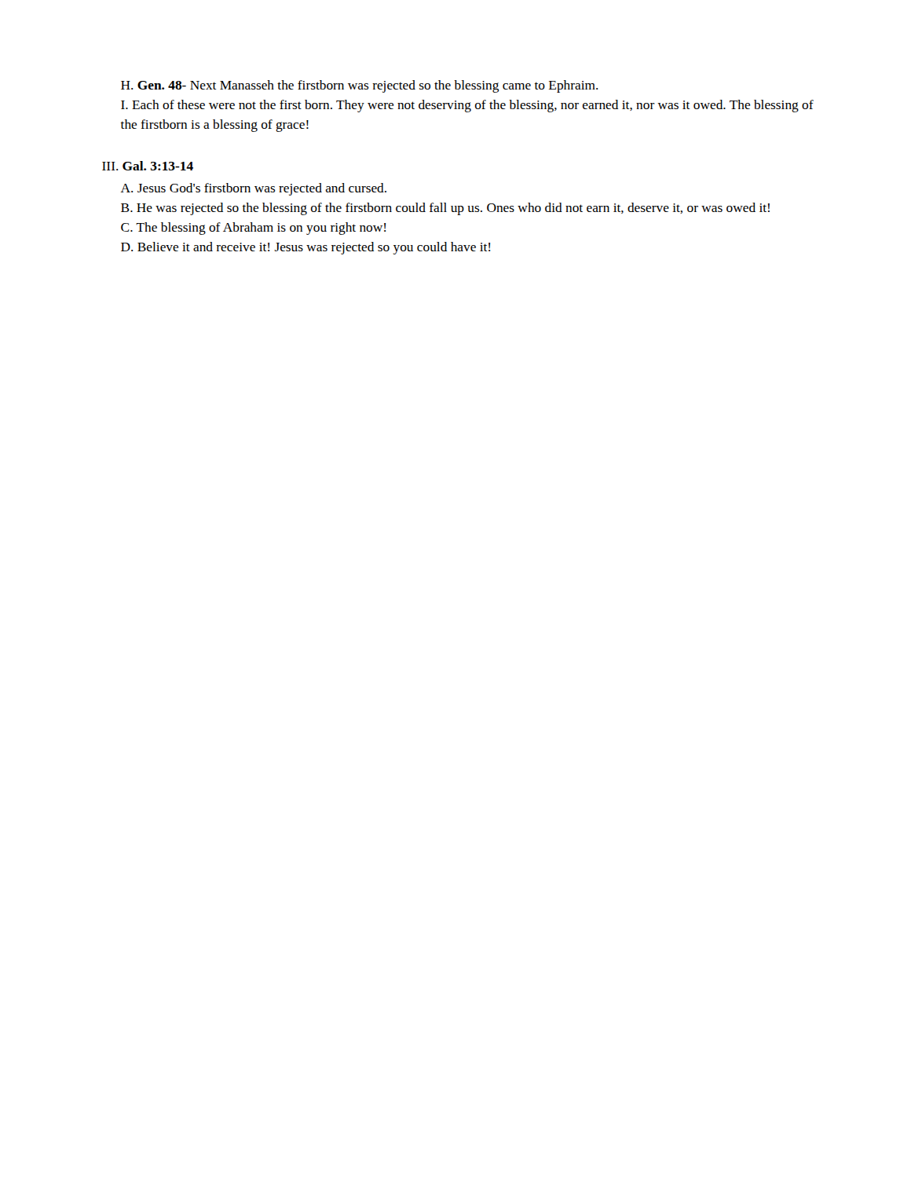H. Gen. 48- Next Manasseh the firstborn was rejected so the blessing came to Ephraim.
I. Each of these were not the first born. They were not deserving of the blessing, nor earned it, nor was it owed. The blessing of the firstborn is a blessing of grace!
III. Gal. 3:13-14
A. Jesus God's firstborn was rejected and cursed.
B. He was rejected so the blessing of the firstborn could fall up us. Ones who did not earn it, deserve it, or was owed it!
C. The blessing of Abraham is on you right now!
D. Believe it and receive it! Jesus was rejected so you could have it!